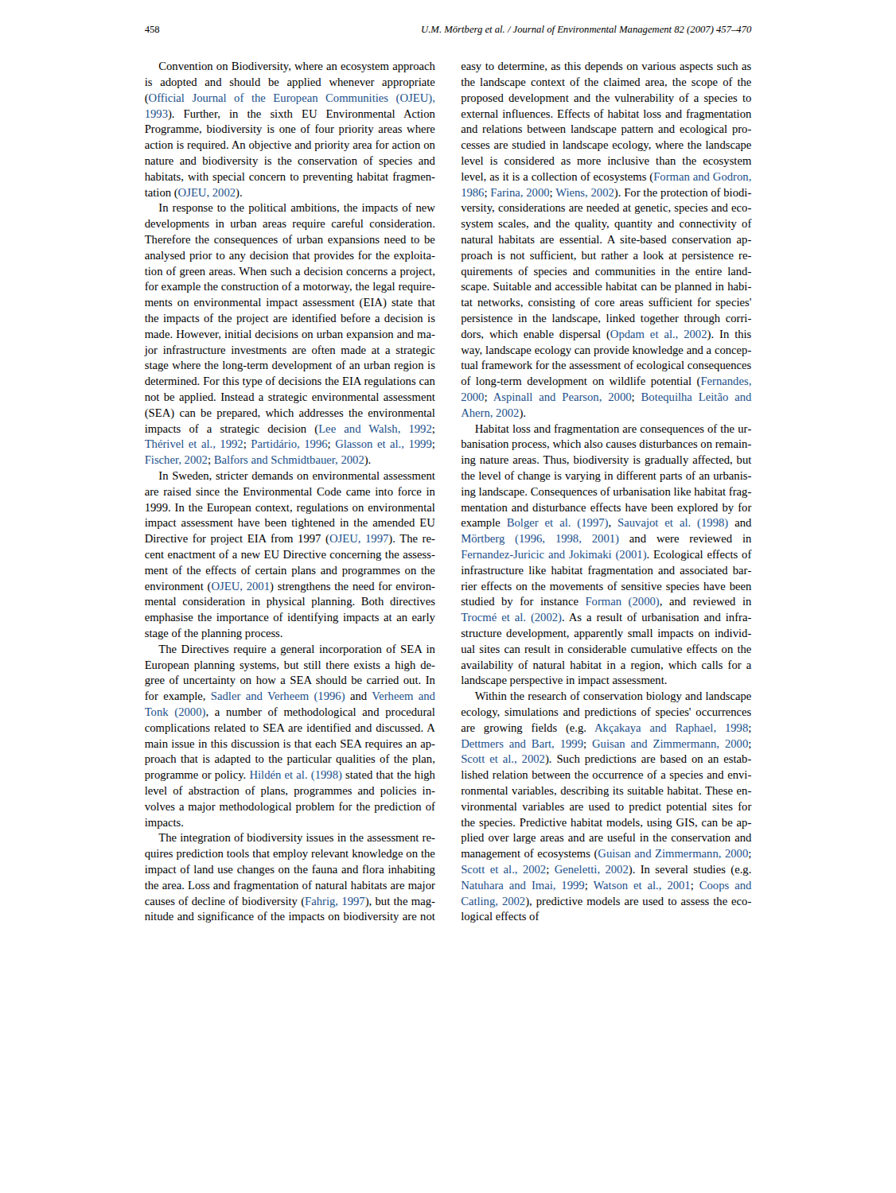458 U.M. Mörtberg et al. / Journal of Environmental Management 82 (2007) 457–470
Convention on Biodiversity, where an ecosystem approach is adopted and should be applied whenever appropriate (Official Journal of the European Communities (OJEU), 1993). Further, in the sixth EU Environmental Action Programme, biodiversity is one of four priority areas where action is required. An objective and priority area for action on nature and biodiversity is the conservation of species and habitats, with special concern to preventing habitat fragmentation (OJEU, 2002).
In response to the political ambitions, the impacts of new developments in urban areas require careful consideration. Therefore the consequences of urban expansions need to be analysed prior to any decision that provides for the exploitation of green areas. When such a decision concerns a project, for example the construction of a motorway, the legal requirements on environmental impact assessment (EIA) state that the impacts of the project are identified before a decision is made. However, initial decisions on urban expansion and major infrastructure investments are often made at a strategic stage where the long-term development of an urban region is determined. For this type of decisions the EIA regulations can not be applied. Instead a strategic environmental assessment (SEA) can be prepared, which addresses the environmental impacts of a strategic decision (Lee and Walsh, 1992; Thérivel et al., 1992; Partidário, 1996; Glasson et al., 1999; Fischer, 2002; Balfors and Schmidtbauer, 2002).
In Sweden, stricter demands on environmental assessment are raised since the Environmental Code came into force in 1999. In the European context, regulations on environmental impact assessment have been tightened in the amended EU Directive for project EIA from 1997 (OJEU, 1997). The recent enactment of a new EU Directive concerning the assessment of the effects of certain plans and programmes on the environment (OJEU, 2001) strengthens the need for environmental consideration in physical planning. Both directives emphasise the importance of identifying impacts at an early stage of the planning process.
The Directives require a general incorporation of SEA in European planning systems, but still there exists a high degree of uncertainty on how a SEA should be carried out. In for example, Sadler and Verheem (1996) and Verheem and Tonk (2000), a number of methodological and procedural complications related to SEA are identified and discussed. A main issue in this discussion is that each SEA requires an approach that is adapted to the particular qualities of the plan, programme or policy. Hildén et al. (1998) stated that the high level of abstraction of plans, programmes and policies involves a major methodological problem for the prediction of impacts.
The integration of biodiversity issues in the assessment requires prediction tools that employ relevant knowledge on the impact of land use changes on the fauna and flora inhabiting the area. Loss and fragmentation of natural habitats are major causes of decline of biodiversity (Fahrig, 1997), but the magnitude and significance of the impacts on biodiversity are not easy to determine, as this depends on various aspects such as the landscape context of the claimed area, the scope of the proposed development and the vulnerability of a species to external influences. Effects of habitat loss and fragmentation and relations between landscape pattern and ecological processes are studied in landscape ecology, where the landscape level is considered as more inclusive than the ecosystem level, as it is a collection of ecosystems (Forman and Godron, 1986; Farina, 2000; Wiens, 2002). For the protection of biodiversity, considerations are needed at genetic, species and ecosystem scales, and the quality, quantity and connectivity of natural habitats are essential. A site-based conservation approach is not sufficient, but rather a look at persistence requirements of species and communities in the entire landscape. Suitable and accessible habitat can be planned in habitat networks, consisting of core areas sufficient for species' persistence in the landscape, linked together through corridors, which enable dispersal (Opdam et al., 2002). In this way, landscape ecology can provide knowledge and a conceptual framework for the assessment of ecological consequences of long-term development on wildlife potential (Fernandes, 2000; Aspinall and Pearson, 2000; Botequilha Leitão and Ahern, 2002).
Habitat loss and fragmentation are consequences of the urbanisation process, which also causes disturbances on remaining nature areas. Thus, biodiversity is gradually affected, but the level of change is varying in different parts of an urbanising landscape. Consequences of urbanisation like habitat fragmentation and disturbance effects have been explored by for example Bolger et al. (1997), Sauvajot et al. (1998) and Mörtberg (1996, 1998, 2001) and were reviewed in Fernandez-Juricic and Jokimaki (2001). Ecological effects of infrastructure like habitat fragmentation and associated barrier effects on the movements of sensitive species have been studied by for instance Forman (2000), and reviewed in Trocmé et al. (2002). As a result of urbanisation and infrastructure development, apparently small impacts on individual sites can result in considerable cumulative effects on the availability of natural habitat in a region, which calls for a landscape perspective in impact assessment.
Within the research of conservation biology and landscape ecology, simulations and predictions of species' occurrences are growing fields (e.g. Akçakaya and Raphael, 1998; Dettmers and Bart, 1999; Guisan and Zimmermann, 2000; Scott et al., 2002). Such predictions are based on an established relation between the occurrence of a species and environmental variables, describing its suitable habitat. These environmental variables are used to predict potential sites for the species. Predictive habitat models, using GIS, can be applied over large areas and are useful in the conservation and management of ecosystems (Guisan and Zimmermann, 2000; Scott et al., 2002; Geneletti, 2002). In several studies (e.g. Natuhara and Imai, 1999; Watson et al., 2001; Coops and Catling, 2002), predictive models are used to assess the ecological effects of